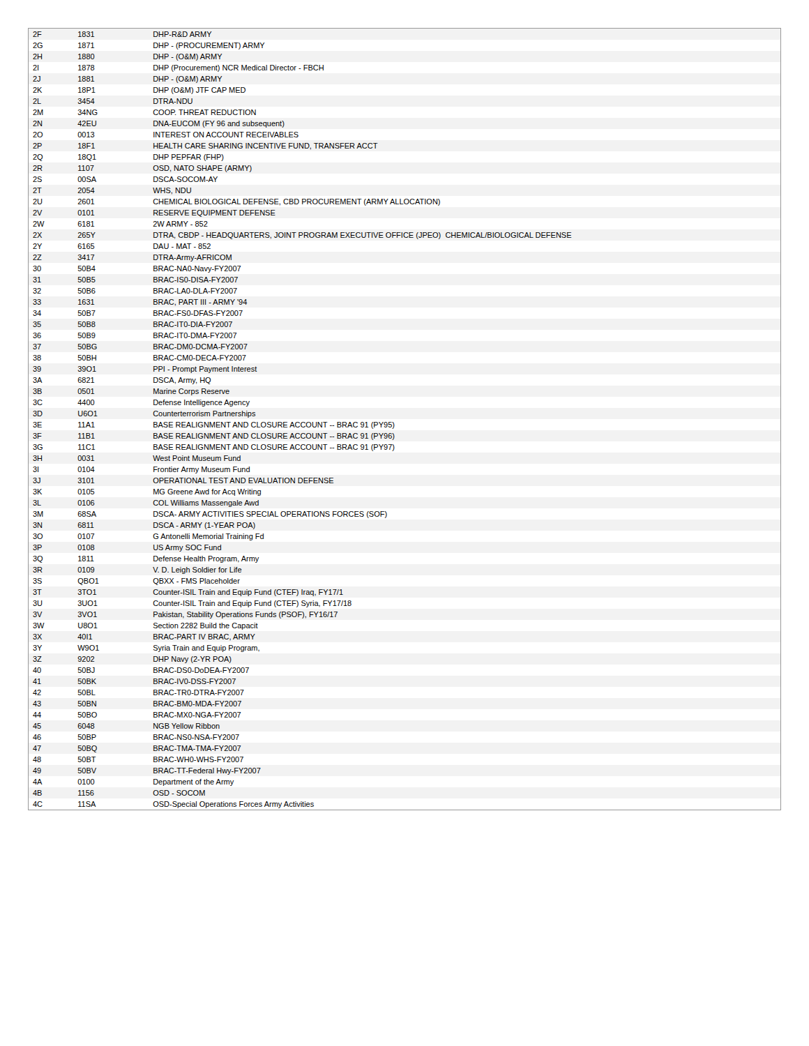| 2F | 1831 | DHP-R&D ARMY |
| 2G | 1871 | DHP - (PROCUREMENT) ARMY |
| 2H | 1880 | DHP - (O&M) ARMY |
| 2I | 1878 | DHP (Procurement) NCR Medical Director - FBCH |
| 2J | 1881 | DHP - (O&M) ARMY |
| 2K | 18P1 | DHP (O&M) JTF CAP MED |
| 2L | 3454 | DTRA-NDU |
| 2M | 34NG | COOP. THREAT REDUCTION |
| 2N | 42EU | DNA-EUCOM (FY 96 and subsequent) |
| 2O | 0013 | INTEREST ON ACCOUNT RECEIVABLES |
| 2P | 18F1 | HEALTH CARE SHARING INCENTIVE FUND, TRANSFER ACCT |
| 2Q | 18Q1 | DHP PEPFAR (FHP) |
| 2R | 1107 | OSD, NATO SHAPE (ARMY) |
| 2S | 00SA | DSCA-SOCOM-AY |
| 2T | 2054 | WHS, NDU |
| 2U | 2601 | CHEMICAL BIOLOGICAL DEFENSE, CBD PROCUREMENT (ARMY ALLOCATION) |
| 2V | 0101 | RESERVE EQUIPMENT DEFENSE |
| 2W | 6181 | 2W ARMY - 852 |
| 2X | 265Y | DTRA, CBDP - HEADQUARTERS, JOINT PROGRAM EXECUTIVE OFFICE (JPEO) CHEMICAL/BIOLOGICAL DEFENSE |
| 2Y | 6165 | DAU - MAT - 852 |
| 2Z | 3417 | DTRA-Army-AFRICOM |
| 30 | 50B4 | BRAC-NA0-Navy-FY2007 |
| 31 | 50B5 | BRAC-IS0-DISA-FY2007 |
| 32 | 50B6 | BRAC-LA0-DLA-FY2007 |
| 33 | 1631 | BRAC, PART III - ARMY '94 |
| 34 | 50B7 | BRAC-FS0-DFAS-FY2007 |
| 35 | 50B8 | BRAC-IT0-DIA-FY2007 |
| 36 | 50B9 | BRAC-IT0-DMA-FY2007 |
| 37 | 50BG | BRAC-DM0-DCMA-FY2007 |
| 38 | 50BH | BRAC-CM0-DECA-FY2007 |
| 39 | 39O1 | PPI - Prompt Payment Interest |
| 3A | 6821 | DSCA, Army, HQ |
| 3B | 0501 | Marine Corps Reserve |
| 3C | 4400 | Defense Intelligence Agency |
| 3D | U6O1 | Counterterrorism Partnerships |
| 3E | 11A1 | BASE REALIGNMENT AND CLOSURE ACCOUNT -- BRAC 91 (PY95) |
| 3F | 11B1 | BASE REALIGNMENT AND CLOSURE ACCOUNT -- BRAC 91 (PY96) |
| 3G | 11C1 | BASE REALIGNMENT AND CLOSURE ACCOUNT -- BRAC 91 (PY97) |
| 3H | 0031 | West Point Museum Fund |
| 3I | 0104 | Frontier Army Museum Fund |
| 3J | 3101 | OPERATIONAL TEST AND EVALUATION DEFENSE |
| 3K | 0105 | MG Greene Awd for Acq Writing |
| 3L | 0106 | COL Williams Massengale Awd |
| 3M | 68SA | DSCA- ARMY ACTIVITIES SPECIAL OPERATIONS FORCES (SOF) |
| 3N | 6811 | DSCA - ARMY (1-YEAR POA) |
| 3O | 0107 | G Antonelli Memorial Training Fd |
| 3P | 0108 | US Army SOC Fund |
| 3Q | 1811 | Defense Health Program, Army |
| 3R | 0109 | V. D. Leigh Soldier for Life |
| 3S | QBO1 | QBXX - FMS Placeholder |
| 3T | 3TO1 | Counter-ISIL Train and Equip Fund (CTEF) Iraq, FY17/1 |
| 3U | 3UO1 | Counter-ISIL Train and Equip Fund (CTEF) Syria, FY17/18 |
| 3V | 3VO1 | Pakistan, Stability Operations Funds (PSOF), FY16/17 |
| 3W | U8O1 | Section 2282 Build the Capacit |
| 3X | 40I1 | BRAC-PART IV BRAC, ARMY |
| 3Y | W9O1 | Syria Train and Equip Program, |
| 3Z | 9202 | DHP Navy (2-YR POA) |
| 40 | 50BJ | BRAC-DS0-DoDEA-FY2007 |
| 41 | 50BK | BRAC-IV0-DSS-FY2007 |
| 42 | 50BL | BRAC-TR0-DTRA-FY2007 |
| 43 | 50BN | BRAC-BM0-MDA-FY2007 |
| 44 | 50BO | BRAC-MX0-NGA-FY2007 |
| 45 | 6048 | NGB Yellow Ribbon |
| 46 | 50BP | BRAC-NS0-NSA-FY2007 |
| 47 | 50BQ | BRAC-TMA-TMA-FY2007 |
| 48 | 50BT | BRAC-WH0-WHS-FY2007 |
| 49 | 50BV | BRAC-TT-Federal Hwy-FY2007 |
| 4A | 0100 | Department of the Army |
| 4B | 1156 | OSD - SOCOM |
| 4C | 11SA | OSD-Special Operations Forces Army Activities |